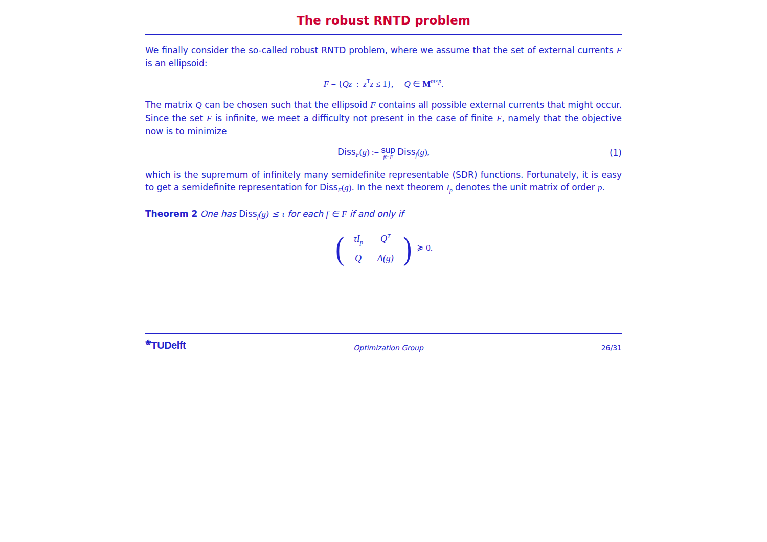The robust RNTD problem
We finally consider the so-called robust RNTD problem, where we assume that the set of external currents F is an ellipsoid:
F = {Qz : zTz ≤ 1}, Q ∈ Mm×p.
The matrix Q can be chosen such that the ellipsoid F contains all possible external currents that might occur. Since the set F is infinite, we meet a difficulty not present in the case of finite F, namely that the objective now is to minimize
DissF(g) := sup f∈F Dissf(g), (1)
which is the supremum of infinitely many semidefinite representable (SDR) functions. Fortunately, it is easy to get a semidefinite representation for DissF(g). In the next theorem Ip denotes the unit matrix of order p.
Theorem 2 One has Dissf(g) ≤ τ for each f ∈ F if and only if
(
| τI p | Q T |
| Q | A ( g ) |
) ≽ 0.
❀TUDelft
Optimization Group
26/31